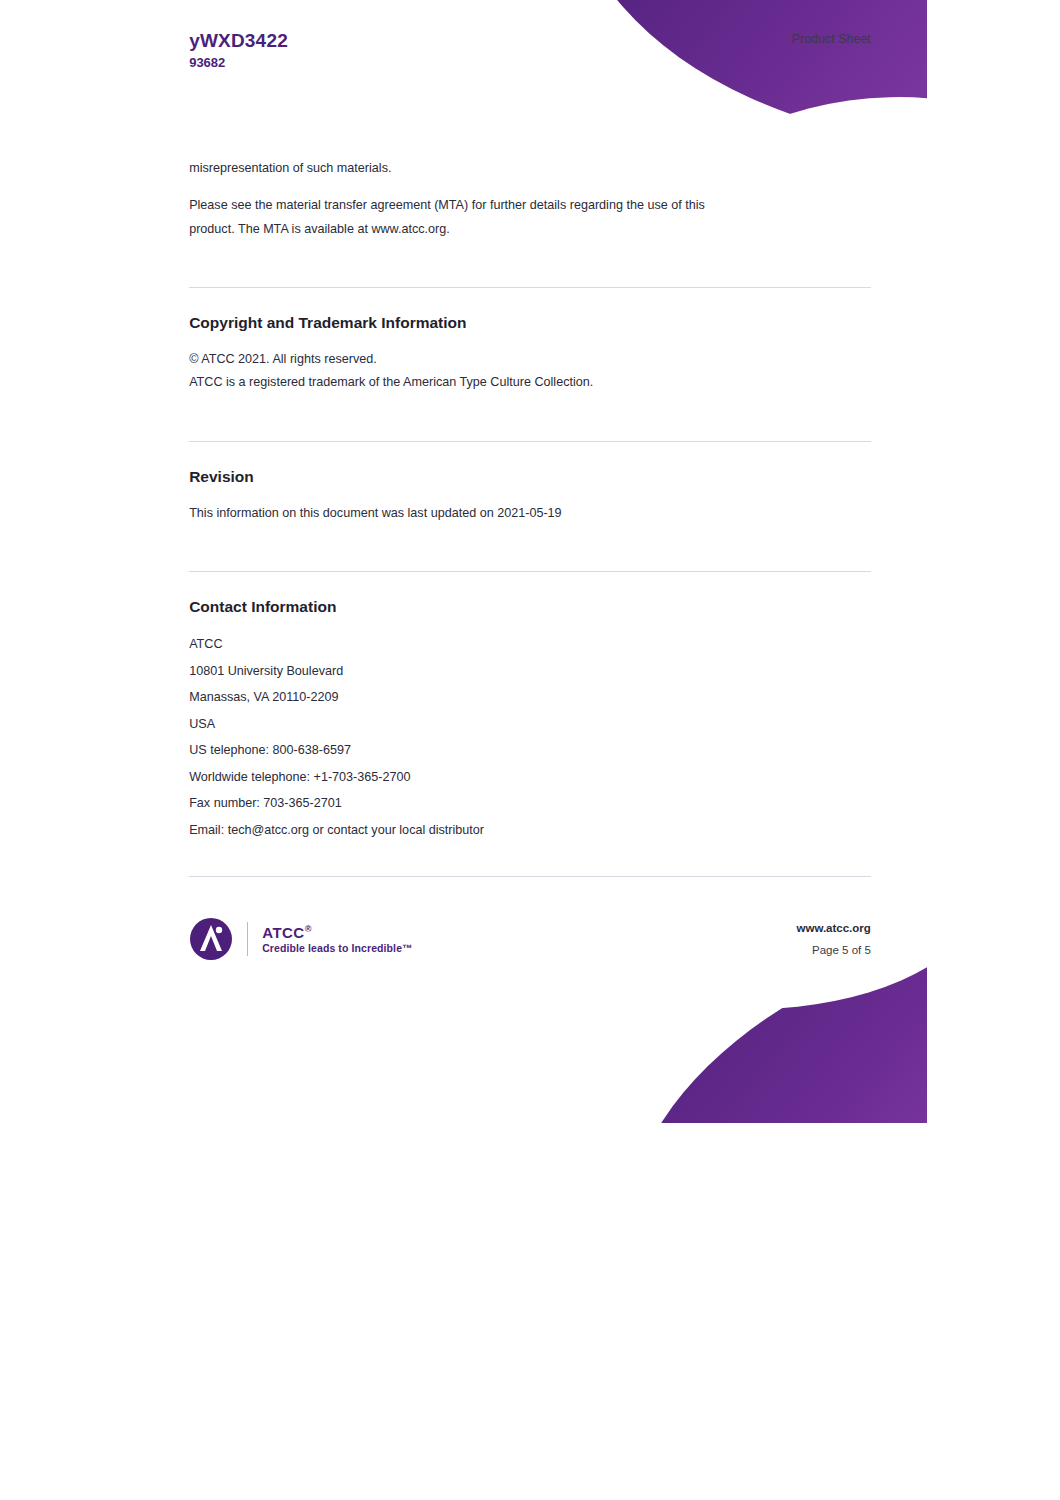yWXD3422
93682
Product Sheet
misrepresentation of such materials.
Please see the material transfer agreement (MTA) for further details regarding the use of this product. The MTA is available at www.atcc.org.
Copyright and Trademark Information
© ATCC 2021. All rights reserved.
ATCC is a registered trademark of the American Type Culture Collection.
Revision
This information on this document was last updated on 2021-05-19
Contact Information
ATCC
10801 University Boulevard
Manassas, VA 20110-2209
USA
US telephone: 800-638-6597
Worldwide telephone: +1-703-365-2700
Fax number: 703-365-2701
Email: tech@atcc.org or contact your local distributor
ATCC®
Credible leads to Incredible™
www.atcc.org
Page 5 of 5